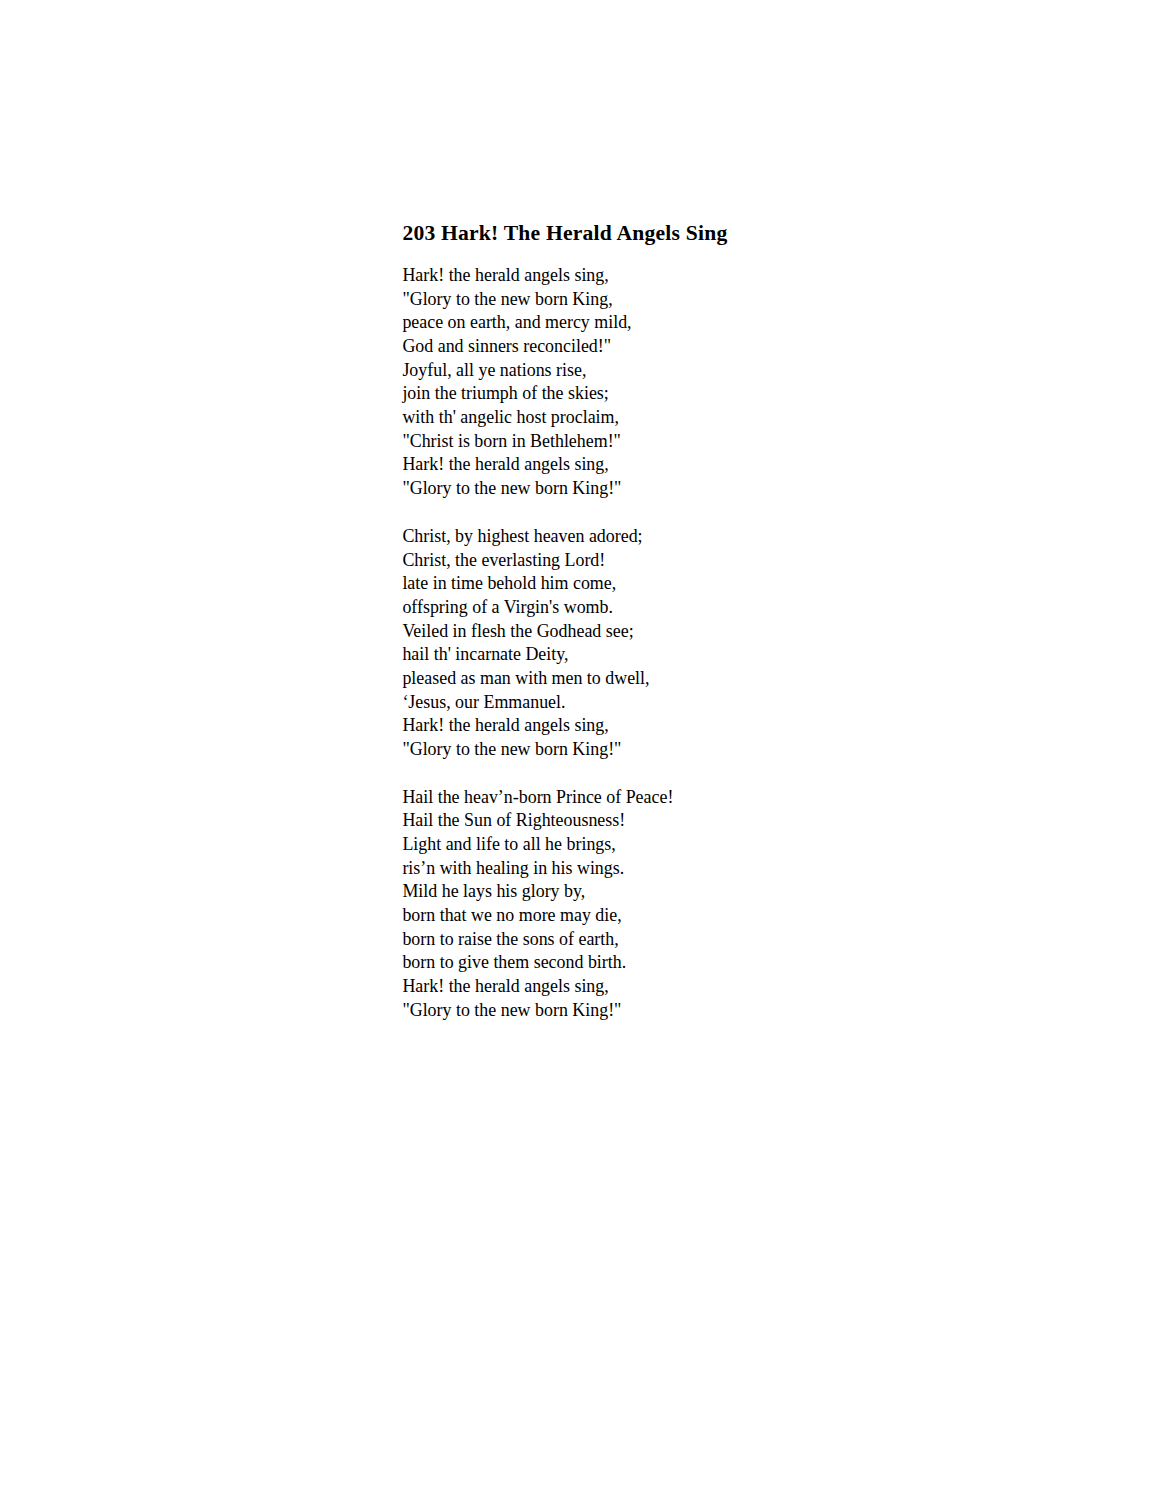203 Hark! The Herald Angels Sing
Hark! the herald angels sing,
"Glory to the new born King,
peace on earth, and mercy mild,
God and sinners reconciled!"
Joyful, all ye nations rise,
join the triumph of the skies;
with th' angelic host proclaim,
"Christ is born in Bethlehem!"
Hark! the herald angels sing,
"Glory to the new born King!"
Christ, by highest heaven adored;
Christ, the everlasting Lord!
late in time behold him come,
offspring of a Virgin's womb.
Veiled in flesh the Godhead see;
hail th' incarnate Deity,
pleased as man with men to dwell,
‘Jesus, our Emmanuel.
Hark! the herald angels sing,
"Glory to the new born King!"
Hail the heav’n-born Prince of Peace!
Hail the Sun of Righteousness!
Light and life to all he brings,
ris’n with healing in his wings.
Mild he lays his glory by,
born that we no more may die,
born to raise the sons of earth,
born to give them second birth.
Hark! the herald angels sing,
"Glory to the new born King!"